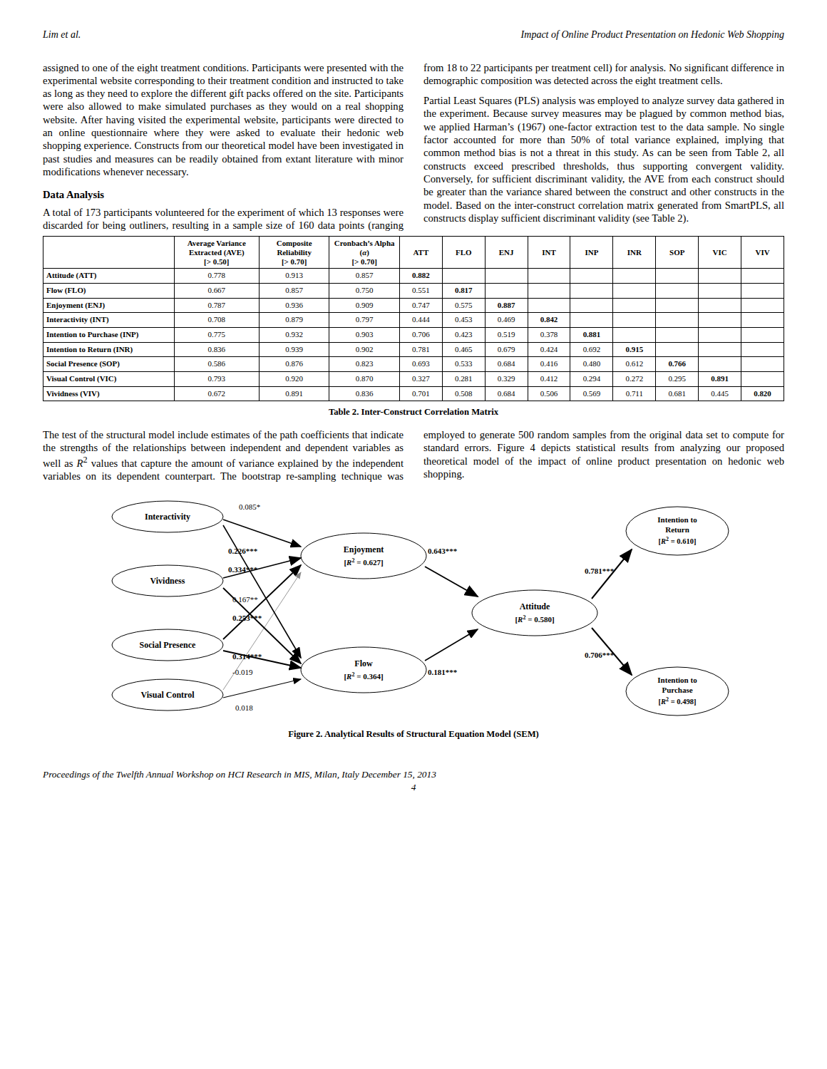Lim et al. Impact of Online Product Presentation on Hedonic Web Shopping
assigned to one of the eight treatment conditions. Participants were presented with the experimental website corresponding to their treatment condition and instructed to take as long as they need to explore the different gift packs offered on the site. Participants were also allowed to make simulated purchases as they would on a real shopping website. After having visited the experimental website, participants were directed to an online questionnaire where they were asked to evaluate their hedonic web shopping experience. Constructs from our theoretical model have been investigated in past studies and measures can be readily obtained from extant literature with minor modifications whenever necessary.
Data Analysis
A total of 173 participants volunteered for the experiment of which 13 responses were discarded for being outliners, resulting in a sample size of 160 data points (ranging from 18 to 22 participants per treatment cell) for analysis. No significant difference in demographic composition was detected across the eight treatment cells.
Partial Least Squares (PLS) analysis was employed to analyze survey data gathered in the experiment. Because survey measures may be plagued by common method bias, we applied Harman’s (1967) one-factor extraction test to the data sample. No single factor accounted for more than 50% of total variance explained, implying that common method bias is not a threat in this study. As can be seen from Table 2, all constructs exceed prescribed thresholds, thus supporting convergent validity. Conversely, for sufficient discriminant validity, the AVE from each construct should be greater than the variance shared between the construct and other constructs in the model. Based on the inter-construct correlation matrix generated from SmartPLS, all constructs display sufficient discriminant validity (see Table 2).
| | Average Variance Extracted (AVE) [> 0.50] | Composite Reliability [> 0.70] | Cronbach’s Alpha ( α ) [> 0.70] | ATT | FLO | ENJ | INT | INP | INR | SOP | VIC | VIV |
| --- | --- | --- | --- | --- | --- | --- | --- | --- | --- | --- | --- | --- |
| Attitude (ATT) | 0.778 | 0.913 | 0.857 | 0.882 | | | | | | | | |
| Flow (FLO) | 0.667 | 0.857 | 0.750 | 0.551 | 0.817 | | | | | | | |
| Enjoyment (ENJ) | 0.787 | 0.936 | 0.909 | 0.747 | 0.575 | 0.887 | | | | | | |
| Interactivity (INT) | 0.708 | 0.879 | 0.797 | 0.444 | 0.453 | 0.469 | 0.842 | | | | | |
| Intention to Purchase (INP) | 0.775 | 0.932 | 0.903 | 0.706 | 0.423 | 0.519 | 0.378 | 0.881 | | | | |
| Intention to Return (INR) | 0.836 | 0.939 | 0.902 | 0.781 | 0.465 | 0.679 | 0.424 | 0.692 | 0.915 | | | |
| Social Presence (SOP) | 0.586 | 0.876 | 0.823 | 0.693 | 0.533 | 0.684 | 0.416 | 0.480 | 0.612 | 0.766 | | |
| Visual Control (VIC) | 0.793 | 0.920 | 0.870 | 0.327 | 0.281 | 0.329 | 0.412 | 0.294 | 0.272 | 0.295 | 0.891 | |
| Vividness (VIV) | 0.672 | 0.891 | 0.836 | 0.701 | 0.508 | 0.684 | 0.506 | 0.569 | 0.711 | 0.681 | 0.445 | 0.820 |
Table 2. Inter-Construct Correlation Matrix
The test of the structural model include estimates of the path coefficients that indicate the strengths of the relationships between independent and dependent variables as well as R2 values that capture the amount of variance explained by the independent variables on its dependent counterpart. The bootstrap re-sampling technique was employed to generate 500 random samples from the original data set to compute for standard errors. Figure 4 depicts statistical results from analyzing our proposed theoretical model of the impact of online product presentation on hedonic web shopping.
Interactivity Vividness Social Presence Visual Control Enjoyment [R2 = 0.627] Flow [R2 = 0.364] Attitude [R2 = 0.580] Intention to Return [R2 = 0.610] Intention to Purchase [R2 = 0.498] 0.085* 0.226*** 0.334*** -0.019 0.167** 0.253*** 0.314*** 0.018 0.643*** 0.181*** 0.781*** 0.706***
Figure 2. Analytical Results of Structural Equation Model (SEM)
Proceedings of the Twelfth Annual Workshop on HCI Research in MIS, Milan, Italy December 15, 2013
4